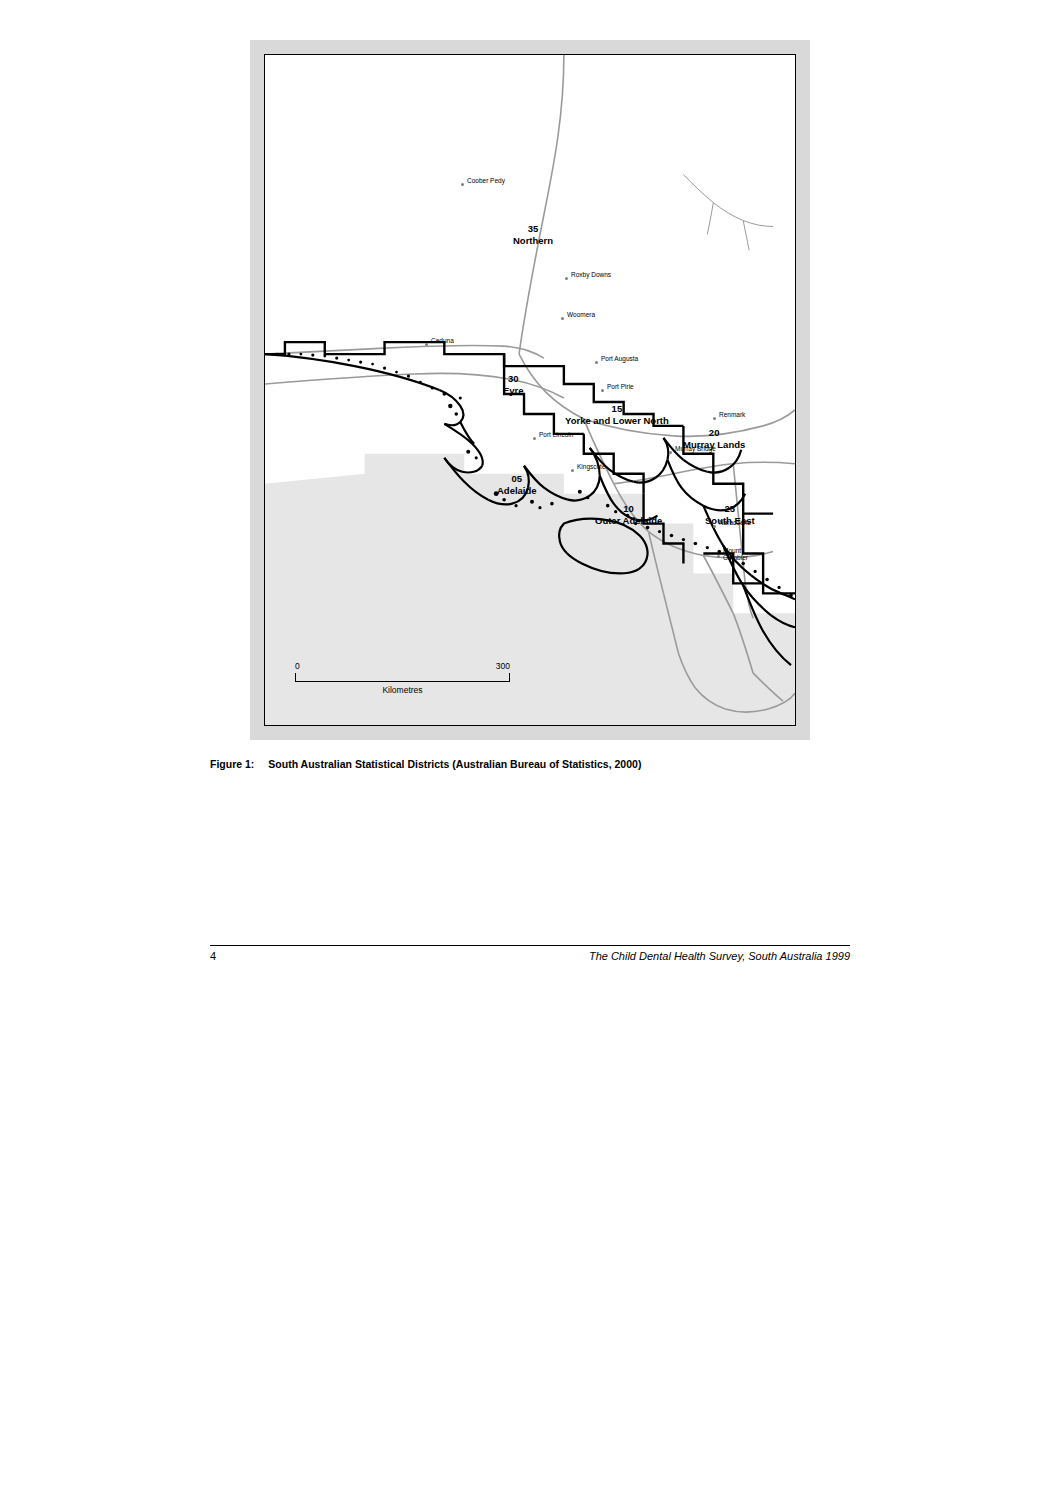35
Northern
30
Eyre
15
Yorke and Lower North
20
Murray Lands
05
Adelaide
10
Outer Adelaide
25
South East
Coober Pedy
Roxby Downs
Woomera
Ceduna
Port Augusta
Port Pirie
Renmark
Murray Bridge
Port Lincoln
Kingscote
Naracoorte
Mount
Gambier
0300
Kilometres
Figure 1: South Australian Statistical Districts (Australian Bureau of Statistics, 2000)
4 The Child Dental Health Survey, South Australia 1999